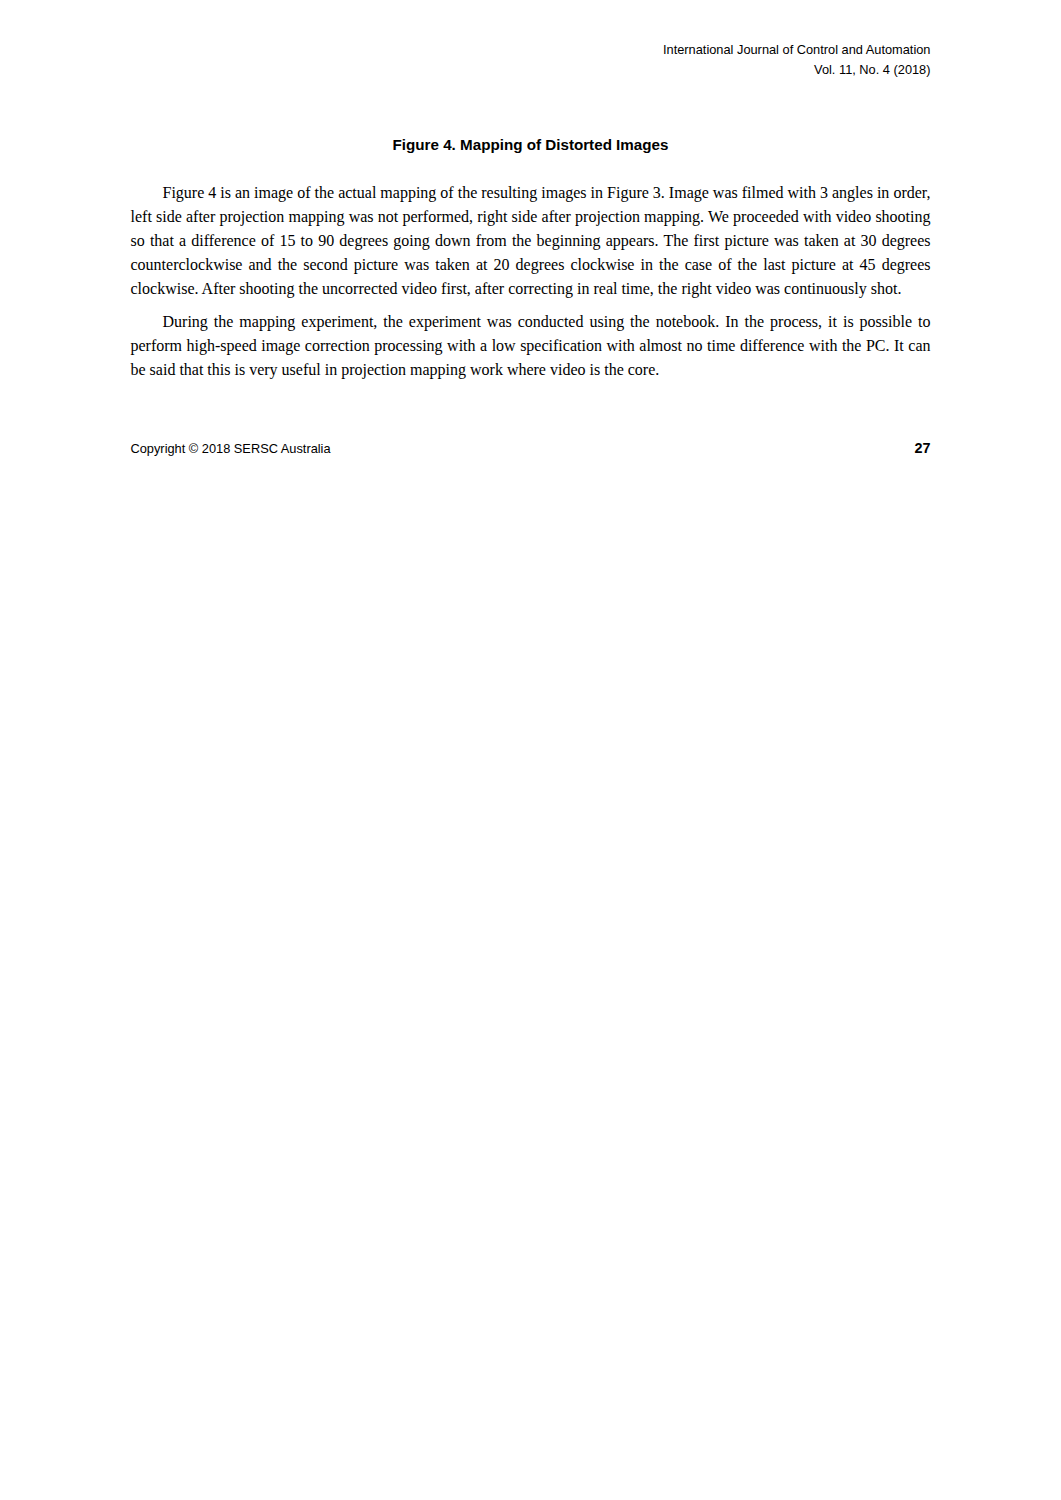International Journal of Control and Automation
Vol. 11, No. 4 (2018)
Figure 4. Mapping of Distorted Images
Figure 4 is an image of the actual mapping of the resulting images in Figure 3. Image was filmed with 3 angles in order, left side after projection mapping was not performed, right side after projection mapping. We proceeded with video shooting so that a difference of 15 to 90 degrees going down from the beginning appears. The first picture was taken at 30 degrees counterclockwise and the second picture was taken at 20 degrees clockwise in the case of the last picture at 45 degrees clockwise. After shooting the uncorrected video first, after correcting in real time, the right video was continuously shot.
During the mapping experiment, the experiment was conducted using the notebook. In the process, it is possible to perform high-speed image correction processing with a low specification with almost no time difference with the PC. It can be said that this is very useful in projection mapping work where video is the core.
Copyright © 2018 SERSC Australia 27